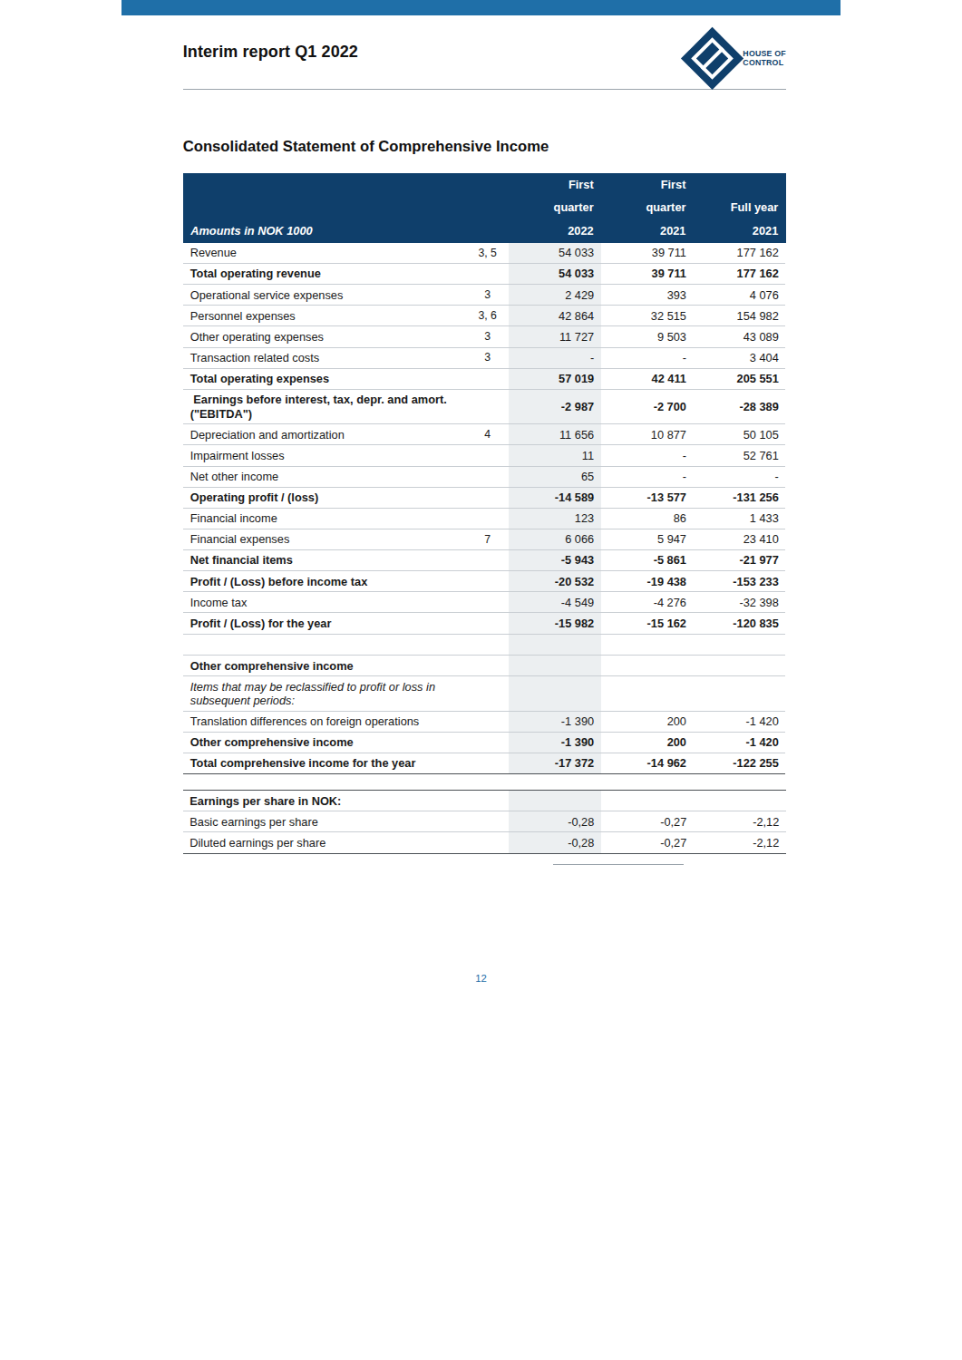Interim report Q1 2022
House of
Control
Consolidated Statement of Comprehensive Income
| | | First | First | |
| --- | --- | --- | --- | --- |
| | | quarter | quarter | Full year |
| Amounts in NOK 1000 | | 2022 | 2021 | 2021 |
| Revenue | 3, 5 | 54 033 | 39 711 | 177 162 |
| Total operating revenue | | 54 033 | 39 711 | 177 162 |
| Operational service expenses | 3 | 2 429 | 393 | 4 076 |
| Personnel expenses | 3, 6 | 42 864 | 32 515 | 154 982 |
| Other operating expenses | 3 | 11 727 | 9 503 | 43 089 |
| Transaction related costs | 3 | - | - | 3 404 |
| Total operating expenses | | 57 019 | 42 411 | 205 551 |
| Earnings before interest, tax, depr. and amort. ("EBITDA") | | -2 987 | -2 700 | -28 389 |
| Depreciation and amortization | 4 | 11 656 | 10 877 | 50 105 |
| Impairment losses | | 11 | - | 52 761 |
| Net other income | | 65 | - | - |
| Operating profit / (loss) | | -14 589 | -13 577 | -131 256 |
| Financial income | | 123 | 86 | 1 433 |
| Financial expenses | 7 | 6 066 | 5 947 | 23 410 |
| Net financial items | | -5 943 | -5 861 | -21 977 |
| Profit / (Loss) before income tax | | -20 532 | -19 438 | -153 233 |
| Income tax | | -4 549 | -4 276 | -32 398 |
| Profit / (Loss) for the year | | -15 982 | -15 162 | -120 835 |
| Other comprehensive income | | | | |
| Items that may be reclassified to profit or loss in subsequent periods: | | | | |
| Translation differences on foreign operations | | -1 390 | 200 | -1 420 |
| Other comprehensive income | | -1 390 | 200 | -1 420 |
| Total comprehensive income for the year | | -17 372 | -14 962 | -122 255 |
| Earnings per share in NOK: | | | | |
| Basic earnings per share | | -0,28 | -0,27 | -2,12 |
| Diluted earnings per share | | -0,28 | -0,27 | -2,12 |
12